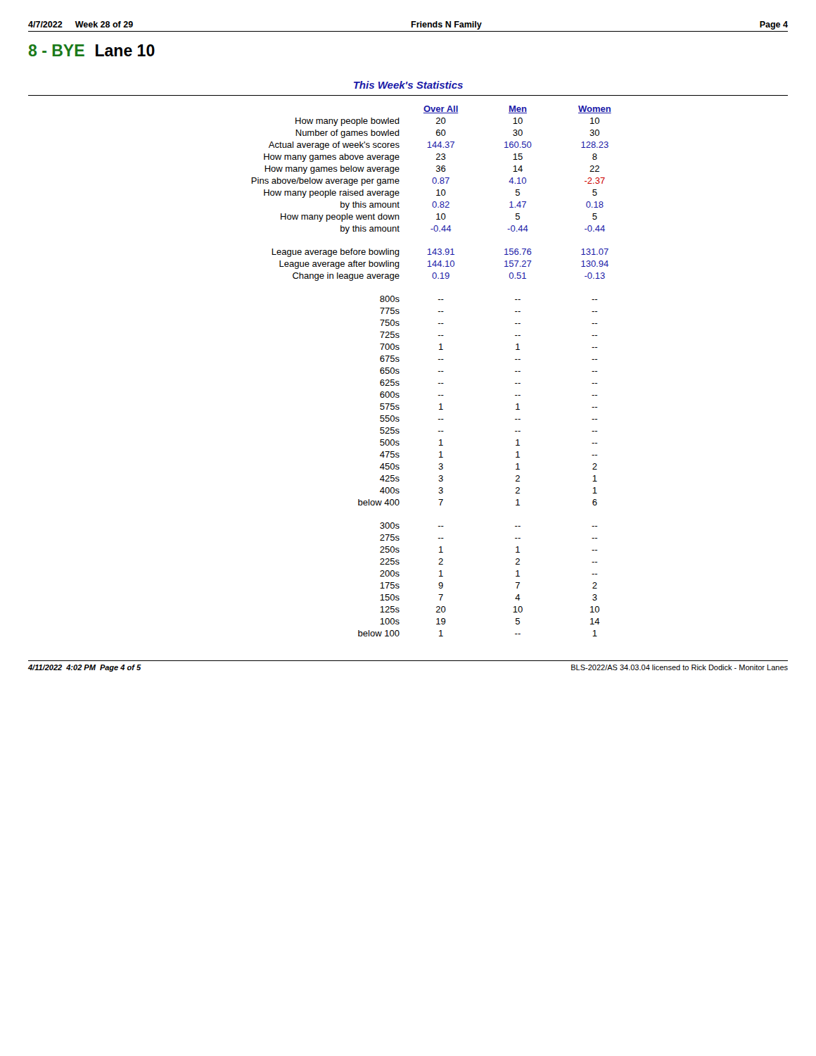4/7/2022 Week 28 of 29
Friends N Family
Page 4
8 - BYE Lane 10
This Week's Statistics
| | Over All | Men | Women |
| How many people bowled | 20 | 10 | 10 |
| Number of games bowled | 60 | 30 | 30 |
| Actual average of week's scores | 144.37 | 160.50 | 128.23 |
| How many games above average | 23 | 15 | 8 |
| How many games below average | 36 | 14 | 22 |
| Pins above/below average per game | 0.87 | 4.10 | -2.37 |
| How many people raised average | 10 | 5 | 5 |
| by this amount | 0.82 | 1.47 | 0.18 |
| How many people went down | 10 | 5 | 5 |
| by this amount | -0.44 | -0.44 | -0.44 |
| League average before bowling | 143.91 | 156.76 | 131.07 |
| League average after bowling | 144.10 | 157.27 | 130.94 |
| Change in league average | 0.19 | 0.51 | -0.13 |
| 800s | -- | -- | -- |
| 775s | -- | -- | -- |
| 750s | -- | -- | -- |
| 725s | -- | -- | -- |
| 700s | 1 | 1 | -- |
| 675s | -- | -- | -- |
| 650s | -- | -- | -- |
| 625s | -- | -- | -- |
| 600s | -- | -- | -- |
| 575s | 1 | 1 | -- |
| 550s | -- | -- | -- |
| 525s | -- | -- | -- |
| 500s | 1 | 1 | -- |
| 475s | 1 | 1 | -- |
| 450s | 3 | 1 | 2 |
| 425s | 3 | 2 | 1 |
| 400s | 3 | 2 | 1 |
| below 400 | 7 | 1 | 6 |
| 300s | -- | -- | -- |
| 275s | -- | -- | -- |
| 250s | 1 | 1 | -- |
| 225s | 2 | 2 | -- |
| 200s | 1 | 1 | -- |
| 175s | 9 | 7 | 2 |
| 150s | 7 | 4 | 3 |
| 125s | 20 | 10 | 10 |
| 100s | 19 | 5 | 14 |
| below 100 | 1 | -- | 1 |
4/11/2022 4:02 PM Page 4 of 5
BLS-2022/AS 34.03.04 licensed to Rick Dodick - Monitor Lanes